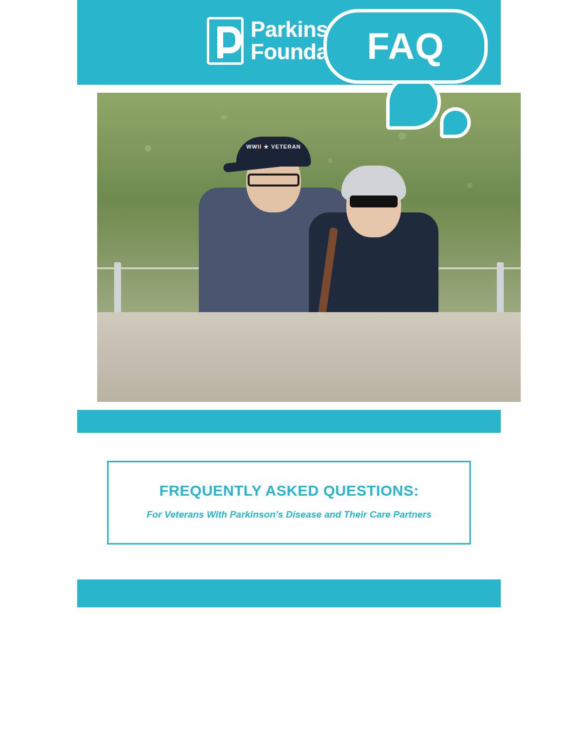Parkinson’s Foundation
FAQ
WWII ★ VETERAN
Frequently Asked Questions:
For Veterans With Parkinson’s Disease and Their Care Partners